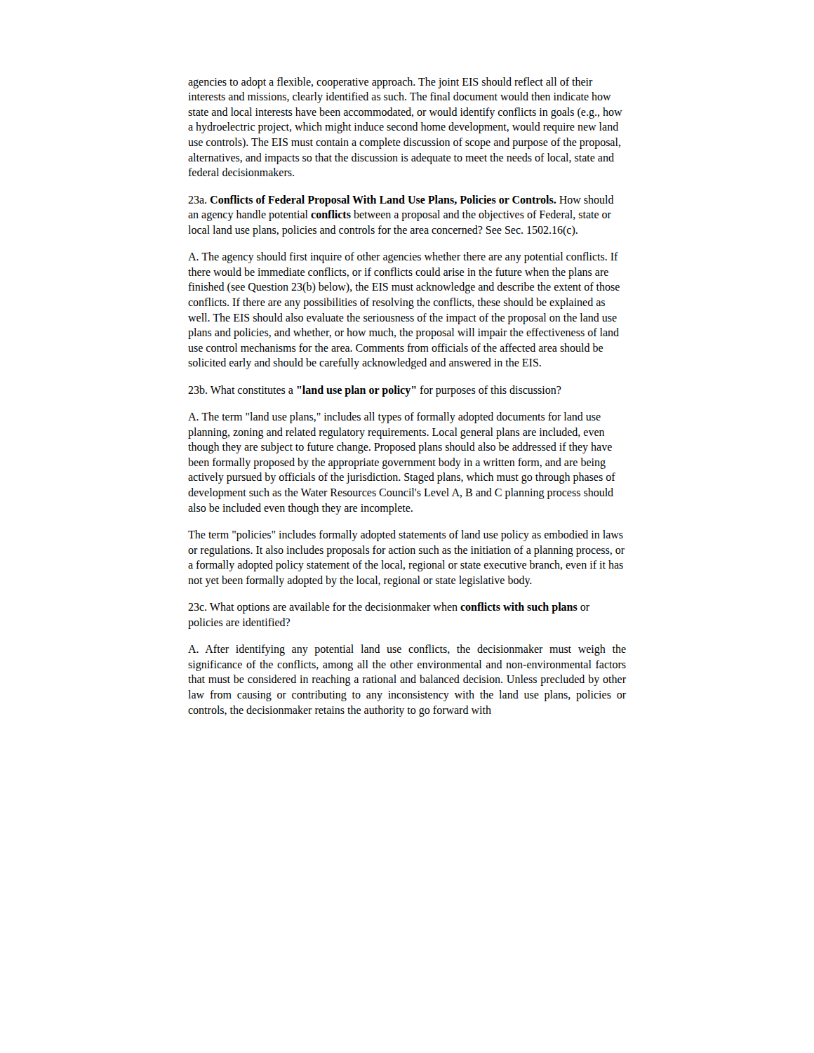agencies to adopt a flexible, cooperative approach. The joint EIS should reflect all of their interests and missions, clearly identified as such. The final document would then indicate how state and local interests have been accommodated, or would identify conflicts in goals (e.g., how a hydroelectric project, which might induce second home development, would require new land use controls). The EIS must contain a complete discussion of scope and purpose of the proposal, alternatives, and impacts so that the discussion is adequate to meet the needs of local, state and federal decisionmakers.
23a. Conflicts of Federal Proposal With Land Use Plans, Policies or Controls. How should an agency handle potential conflicts between a proposal and the objectives of Federal, state or local land use plans, policies and controls for the area concerned? See Sec. 1502.16(c).
A. The agency should first inquire of other agencies whether there are any potential conflicts. If there would be immediate conflicts, or if conflicts could arise in the future when the plans are finished (see Question 23(b) below), the EIS must acknowledge and describe the extent of those conflicts. If there are any possibilities of resolving the conflicts, these should be explained as well. The EIS should also evaluate the seriousness of the impact of the proposal on the land use plans and policies, and whether, or how much, the proposal will impair the effectiveness of land use control mechanisms for the area. Comments from officials of the affected area should be solicited early and should be carefully acknowledged and answered in the EIS.
23b. What constitutes a "land use plan or policy" for purposes of this discussion?
A. The term "land use plans," includes all types of formally adopted documents for land use planning, zoning and related regulatory requirements. Local general plans are included, even though they are subject to future change. Proposed plans should also be addressed if they have been formally proposed by the appropriate government body in a written form, and are being actively pursued by officials of the jurisdiction. Staged plans, which must go through phases of development such as the Water Resources Council's Level A, B and C planning process should also be included even though they are incomplete.
The term "policies" includes formally adopted statements of land use policy as embodied in laws or regulations. It also includes proposals for action such as the initiation of a planning process, or a formally adopted policy statement of the local, regional or state executive branch, even if it has not yet been formally adopted by the local, regional or state legislative body.
23c. What options are available for the decisionmaker when conflicts with such plans or policies are identified?
A. After identifying any potential land use conflicts, the decisionmaker must weigh the significance of the conflicts, among all the other environmental and non-environmental factors that must be considered in reaching a rational and balanced decision. Unless precluded by other law from causing or contributing to any inconsistency with the land use plans, policies or controls, the decisionmaker retains the authority to go forward with